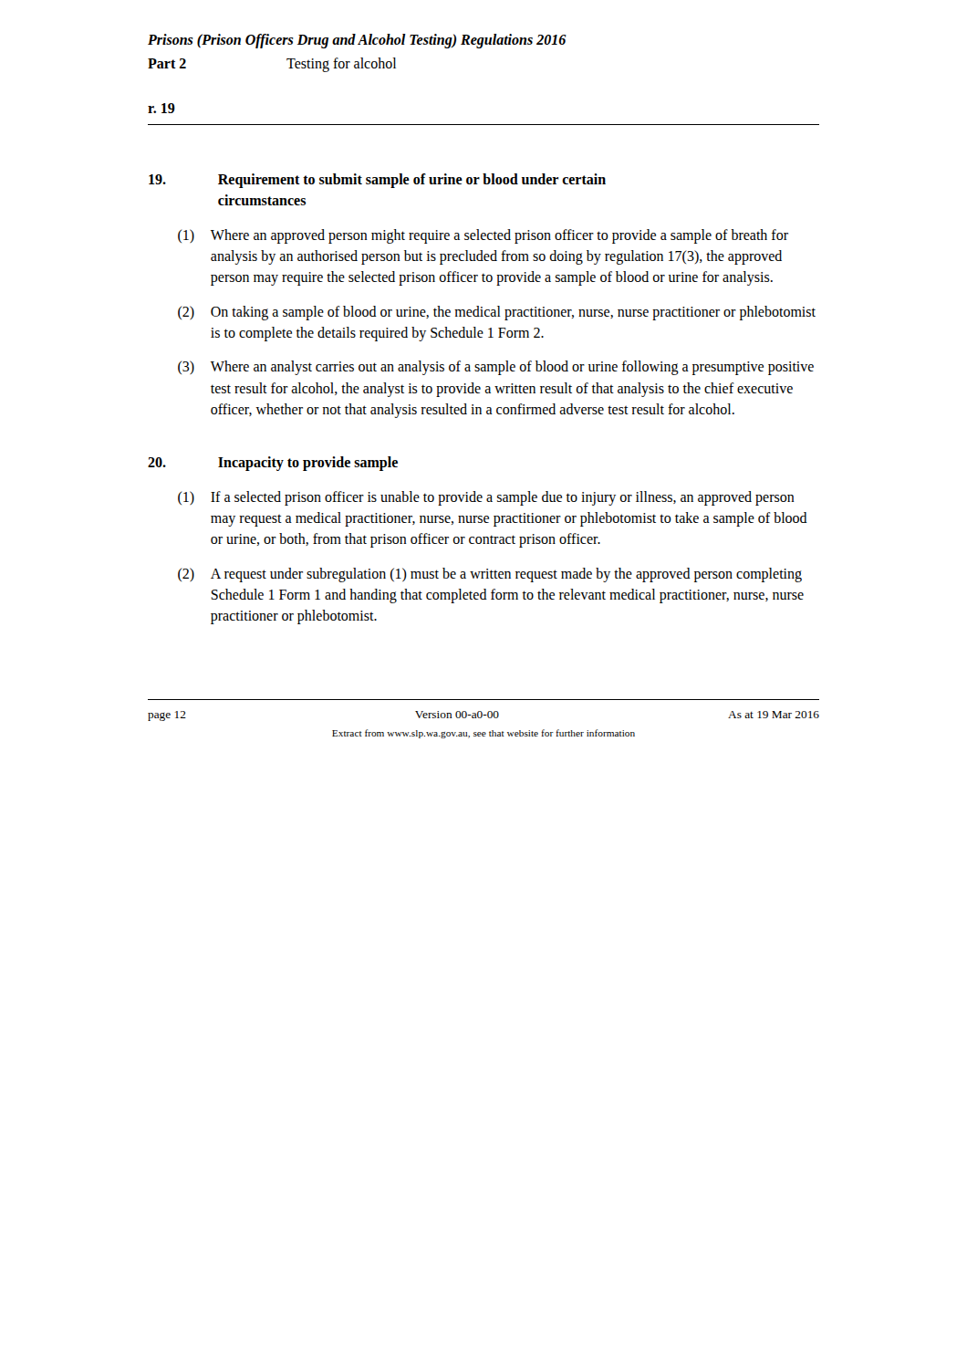Prisons (Prison Officers Drug and Alcohol Testing) Regulations 2016
Part 2 Testing for alcohol
r. 19
19. Requirement to submit sample of urine or blood under certain circumstances
(1) Where an approved person might require a selected prison officer to provide a sample of breath for analysis by an authorised person but is precluded from so doing by regulation 17(3), the approved person may require the selected prison officer to provide a sample of blood or urine for analysis.
(2) On taking a sample of blood or urine, the medical practitioner, nurse, nurse practitioner or phlebotomist is to complete the details required by Schedule 1 Form 2.
(3) Where an analyst carries out an analysis of a sample of blood or urine following a presumptive positive test result for alcohol, the analyst is to provide a written result of that analysis to the chief executive officer, whether or not that analysis resulted in a confirmed adverse test result for alcohol.
20. Incapacity to provide sample
(1) If a selected prison officer is unable to provide a sample due to injury or illness, an approved person may request a medical practitioner, nurse, nurse practitioner or phlebotomist to take a sample of blood or urine, or both, from that prison officer or contract prison officer.
(2) A request under subregulation (1) must be a written request made by the approved person completing Schedule 1 Form 1 and handing that completed form to the relevant medical practitioner, nurse, nurse practitioner or phlebotomist.
page 12 Version 00-a0-00 As at 19 Mar 2016
Extract from www.slp.wa.gov.au, see that website for further information